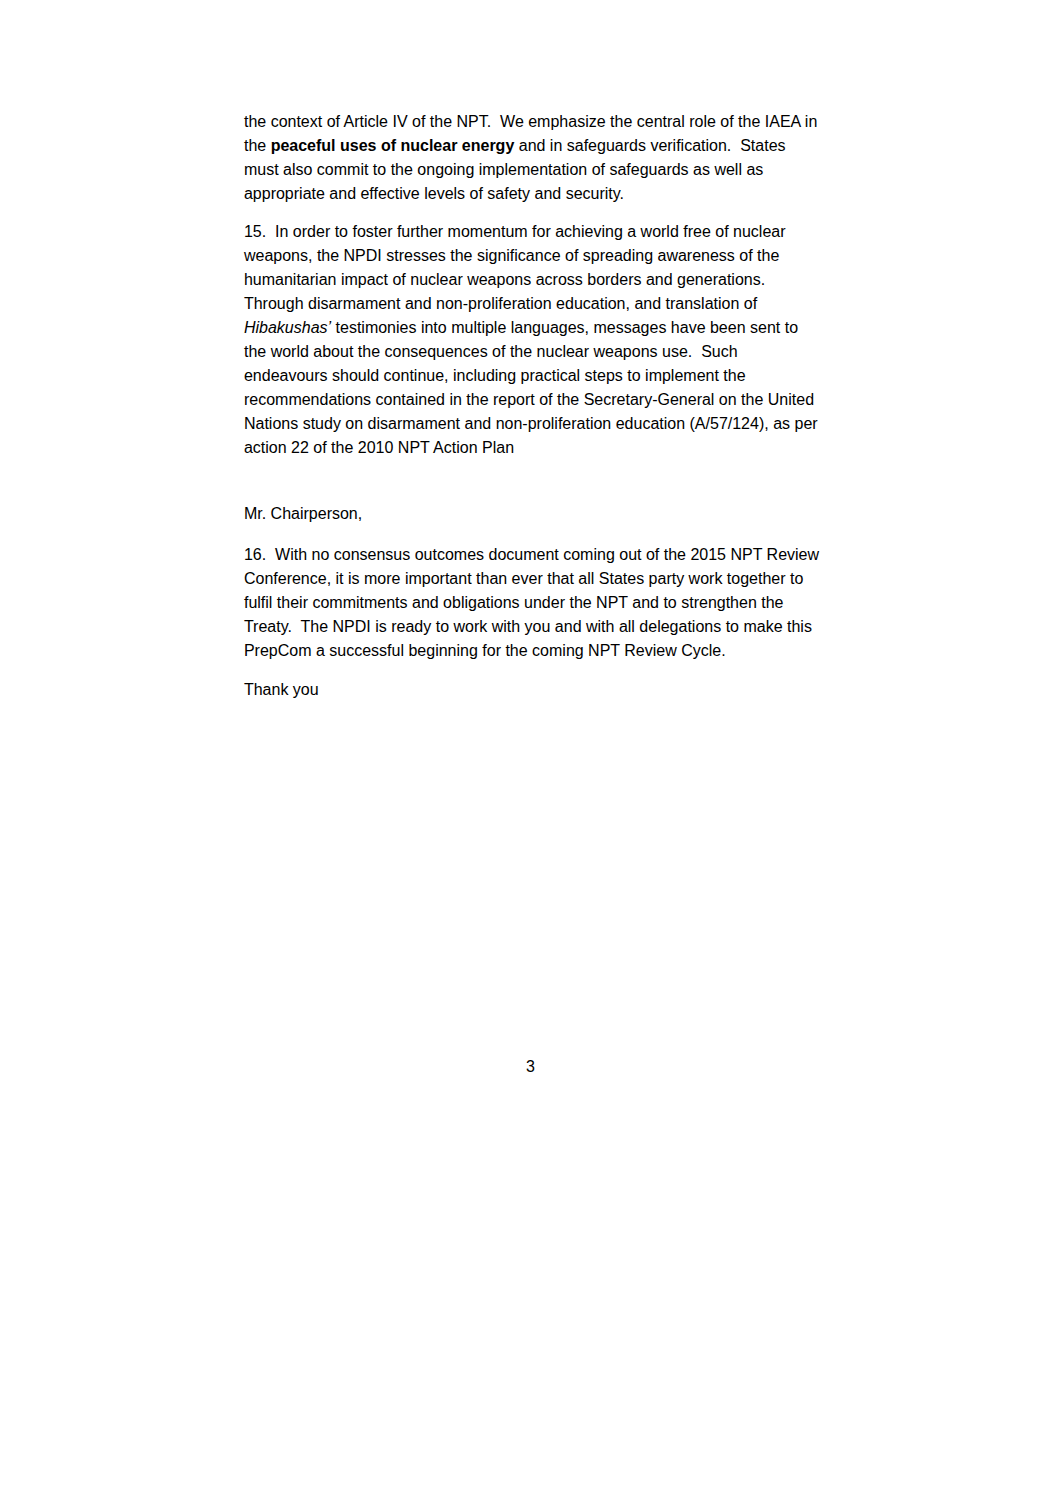the context of Article IV of the NPT. We emphasize the central role of the IAEA in the peaceful uses of nuclear energy and in safeguards verification. States must also commit to the ongoing implementation of safeguards as well as appropriate and effective levels of safety and security.
15. In order to foster further momentum for achieving a world free of nuclear weapons, the NPDI stresses the significance of spreading awareness of the humanitarian impact of nuclear weapons across borders and generations. Through disarmament and non-proliferation education, and translation of Hibakushas’ testimonies into multiple languages, messages have been sent to the world about the consequences of the nuclear weapons use. Such endeavours should continue, including practical steps to implement the recommendations contained in the report of the Secretary-General on the United Nations study on disarmament and non-proliferation education (A/57/124), as per action 22 of the 2010 NPT Action Plan
Mr. Chairperson,
16. With no consensus outcomes document coming out of the 2015 NPT Review Conference, it is more important than ever that all States party work together to fulfil their commitments and obligations under the NPT and to strengthen the Treaty. The NPDI is ready to work with you and with all delegations to make this PrepCom a successful beginning for the coming NPT Review Cycle.
Thank you
3